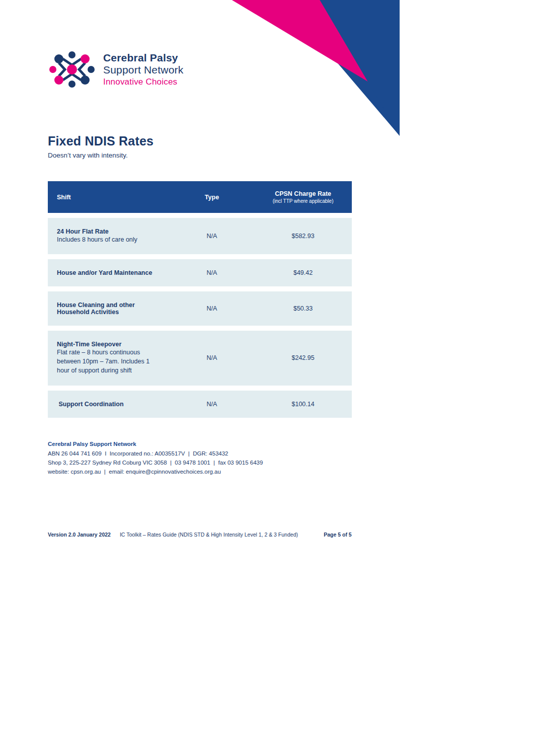Cerebral Palsy
Support Network
Innovative Choices
Fixed NDIS Rates
Doesn’t vary with intensity.
| Shift | Type | CPSN Charge Rate (incl TTP where applicable) |
| --- | --- | --- |
| 24 Hour Flat Rate Includes 8 hours of care only | N/A | $582.93 |
| House and/or Yard Maintenance | N/A | $49.42 |
| House Cleaning and other Household Activities | N/A | $50.33 |
| Night-Time Sleepover Flat rate – 8 hours continuous between 10pm – 7am. Includes 1 hour of support during shift | N/A | $242.95 |
| Support Coordination | N/A | $100.14 |
Cerebral Palsy Support Network
ABN 26 044 741 609 I Incorporated no.: A0035517V | DGR: 453432
Shop 3, 225-227 Sydney Rd Coburg VIC 3058 | 03 9478 1001 | fax 03 9015 6439
website: cpsn.org.au | email: enquire@cpinnovativechoices.org.au
Version 2.0 January 2022
IC Toolkit – Rates Guide (NDIS STD & High Intensity Level 1, 2 & 3 Funded)
Page 5 of 5